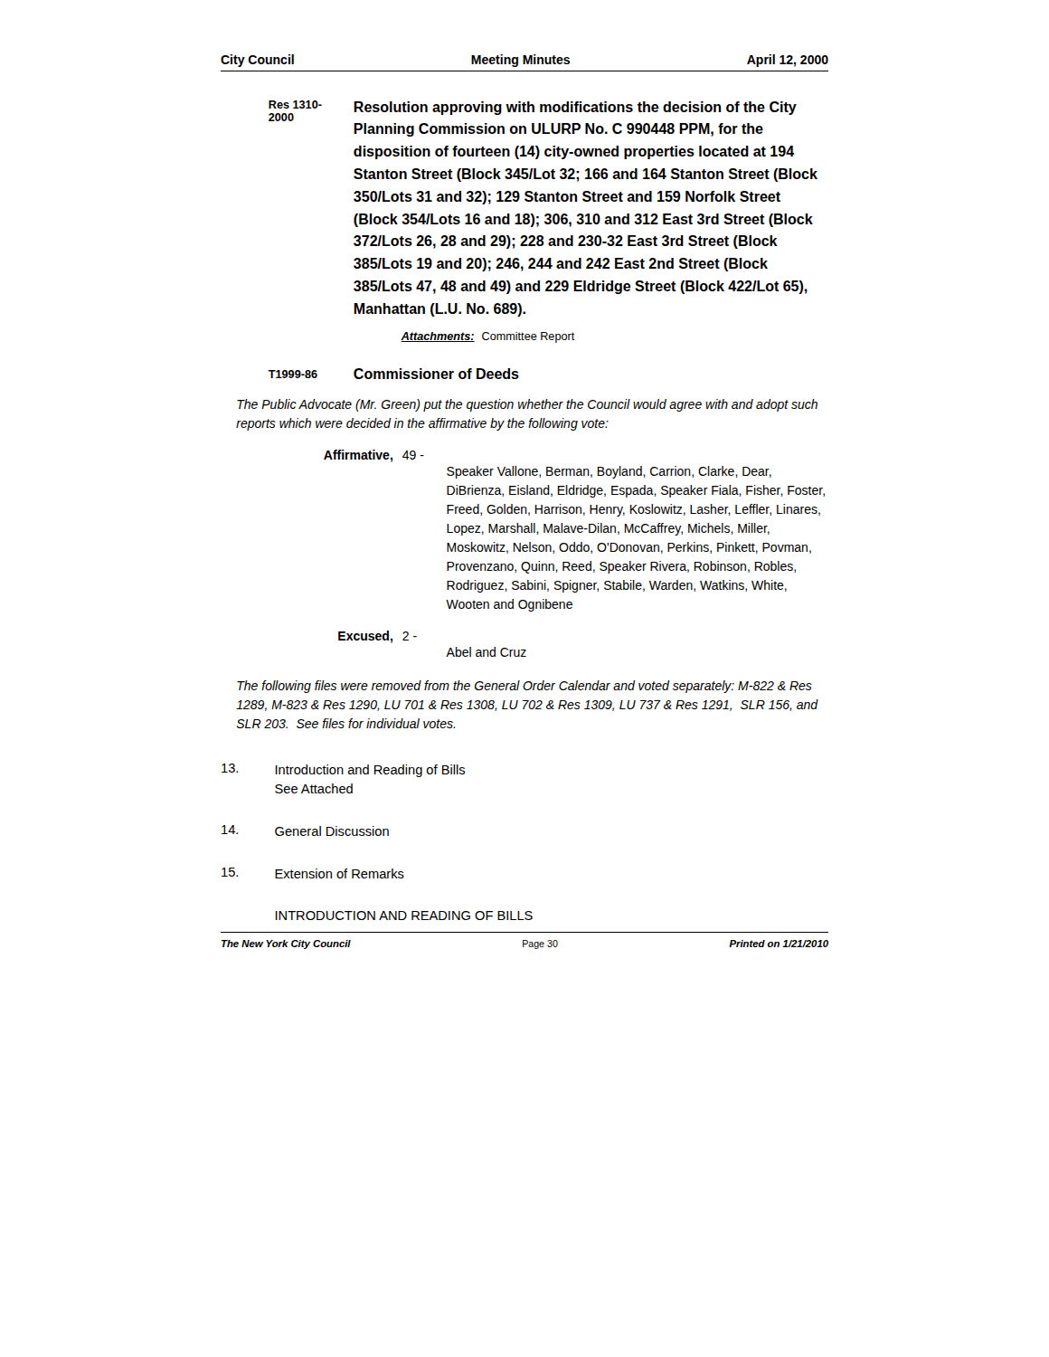City Council
Meeting Minutes
April 12, 2000
Res 1310-2000
Resolution approving with modifications the decision of the City Planning Commission on ULURP No. C 990448 PPM, for the disposition of fourteen (14) city-owned properties located at 194 Stanton Street (Block 345/Lot 32; 166 and 164 Stanton Street (Block 350/Lots 31 and 32); 129 Stanton Street and 159 Norfolk Street (Block 354/Lots 16 and 18); 306, 310 and 312 East 3rd Street (Block 372/Lots 26, 28 and 29); 228 and 230-32 East 3rd Street (Block 385/Lots 19 and 20); 246, 244 and 242 East 2nd Street (Block 385/Lots 47, 48 and 49) and 229 Eldridge Street (Block 422/Lot 65), Manhattan (L.U. No. 689).
Attachments: Committee Report
T1999-86
Commissioner of Deeds
The Public Advocate (Mr. Green) put the question whether the Council would agree with and adopt such reports which were decided in the affirmative by the following vote:
Affirmative,
49 -
Speaker Vallone, Berman, Boyland, Carrion, Clarke, Dear, DiBrienza, Eisland, Eldridge, Espada, Speaker Fiala, Fisher, Foster, Freed, Golden, Harrison, Henry, Koslowitz, Lasher, Leffler, Linares, Lopez, Marshall, Malave-Dilan, McCaffrey, Michels, Miller, Moskowitz, Nelson, Oddo, O'Donovan, Perkins, Pinkett, Povman, Provenzano, Quinn, Reed, Speaker Rivera, Robinson, Robles, Rodriguez, Sabini, Spigner, Stabile, Warden, Watkins, White, Wooten and Ognibene
Excused,
2 -
Abel and Cruz
The following files were removed from the General Order Calendar and voted separately: M-822 & Res 1289, M-823 & Res 1290, LU 701 & Res 1308, LU 702 & Res 1309, LU 737 & Res 1291, SLR 156, and SLR 203. See files for individual votes.
13.
Introduction and Reading of Bills
See Attached
14.
General Discussion
15.
Extension of Remarks
INTRODUCTION AND READING OF BILLS
The New York City Council
Page 30
Printed on 1/21/2010